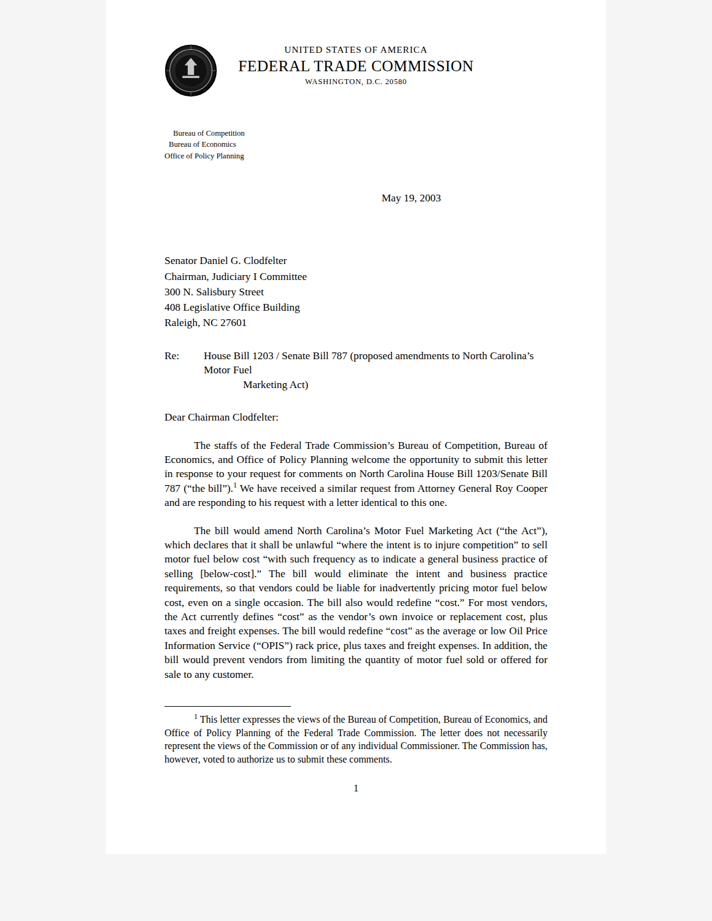UNITED STATES OF AMERICA
FEDERAL TRADE COMMISSION
WASHINGTON, D.C. 20580
Bureau of Competition
Bureau of Economics
Office of Policy Planning
May 19, 2003
Senator Daniel G. Clodfelter
Chairman, Judiciary I Committee
300 N. Salisbury Street
408 Legislative Office Building
Raleigh, NC 27601
Re:
House Bill 1203 / Senate Bill 787 (proposed amendments to North Carolina’s Motor Fuel Marketing Act)
Dear Chairman Clodfelter:
The staffs of the Federal Trade Commission’s Bureau of Competition, Bureau of Economics, and Office of Policy Planning welcome the opportunity to submit this letter in response to your request for comments on North Carolina House Bill 1203/Senate Bill 787 (“the bill”).1 We have received a similar request from Attorney General Roy Cooper and are responding to his request with a letter identical to this one.
The bill would amend North Carolina’s Motor Fuel Marketing Act (“the Act”), which declares that it shall be unlawful “where the intent is to injure competition” to sell motor fuel below cost “with such frequency as to indicate a general business practice of selling [below-cost].” The bill would eliminate the intent and business practice requirements, so that vendors could be liable for inadvertently pricing motor fuel below cost, even on a single occasion. The bill also would redefine “cost.” For most vendors, the Act currently defines “cost” as the vendor’s own invoice or replacement cost, plus taxes and freight expenses. The bill would redefine “cost” as the average or low Oil Price Information Service (“OPIS”) rack price, plus taxes and freight expenses. In addition, the bill would prevent vendors from limiting the quantity of motor fuel sold or offered for sale to any customer.
1 This letter expresses the views of the Bureau of Competition, Bureau of Economics, and Office of Policy Planning of the Federal Trade Commission. The letter does not necessarily represent the views of the Commission or of any individual Commissioner. The Commission has, however, voted to authorize us to submit these comments.
1